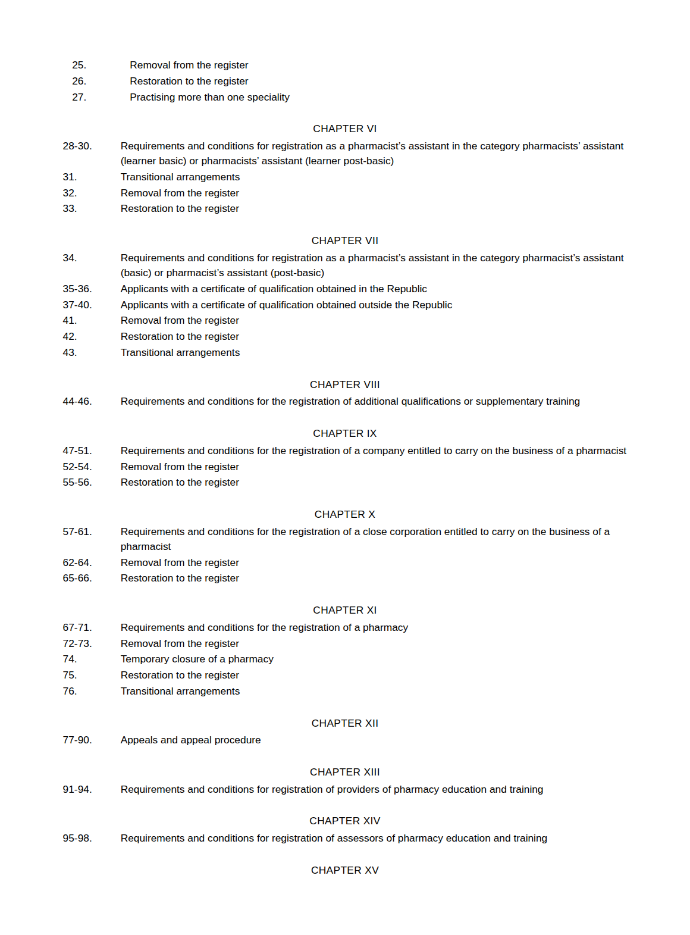| 25. | Removal from the register |
| 26. | Restoration to the register |
| 27. | Practising more than one speciality |
CHAPTER VI
| 28-30. | Requirements and conditions for registration as a pharmacist’s assistant in the category pharmacists’ assistant (learner basic) or pharmacists’ assistant (learner post-basic) |
| 31. | Transitional arrangements |
| 32. | Removal from the register |
| 33. | Restoration to the register |
CHAPTER VII
| 34. | Requirements and conditions for registration as a pharmacist’s assistant in the category pharmacist’s assistant (basic) or pharmacist’s assistant (post-basic) |
| 35-36. | Applicants with a certificate of qualification obtained in the Republic |
| 37-40. | Applicants with a certificate of qualification obtained outside the Republic |
| 41. | Removal from the register |
| 42. | Restoration to the register |
| 43. | Transitional arrangements |
CHAPTER VIII
| 44-46. | Requirements and conditions for the registration of additional qualifications or supplementary training |
CHAPTER IX
| 47-51. | Requirements and conditions for the registration of a company entitled to carry on the business of a pharmacist |
| 52-54. | Removal from the register |
| 55-56. | Restoration to the register |
CHAPTER X
| 57-61. | Requirements and conditions for the registration of a close corporation entitled to carry on the business of a pharmacist |
| 62-64. | Removal from the register |
| 65-66. | Restoration to the register |
CHAPTER XI
| 67-71. | Requirements and conditions for the registration of a pharmacy |
| 72-73. | Removal from the register |
| 74. | Temporary closure of a pharmacy |
| 75. | Restoration to the register |
| 76. | Transitional arrangements |
CHAPTER XII
| 77-90. | Appeals and appeal procedure |
CHAPTER XIII
| 91-94. | Requirements and conditions for registration of providers of pharmacy education and training |
CHAPTER XIV
| 95-98. | Requirements and conditions for registration of assessors of pharmacy education and training |
CHAPTER XV